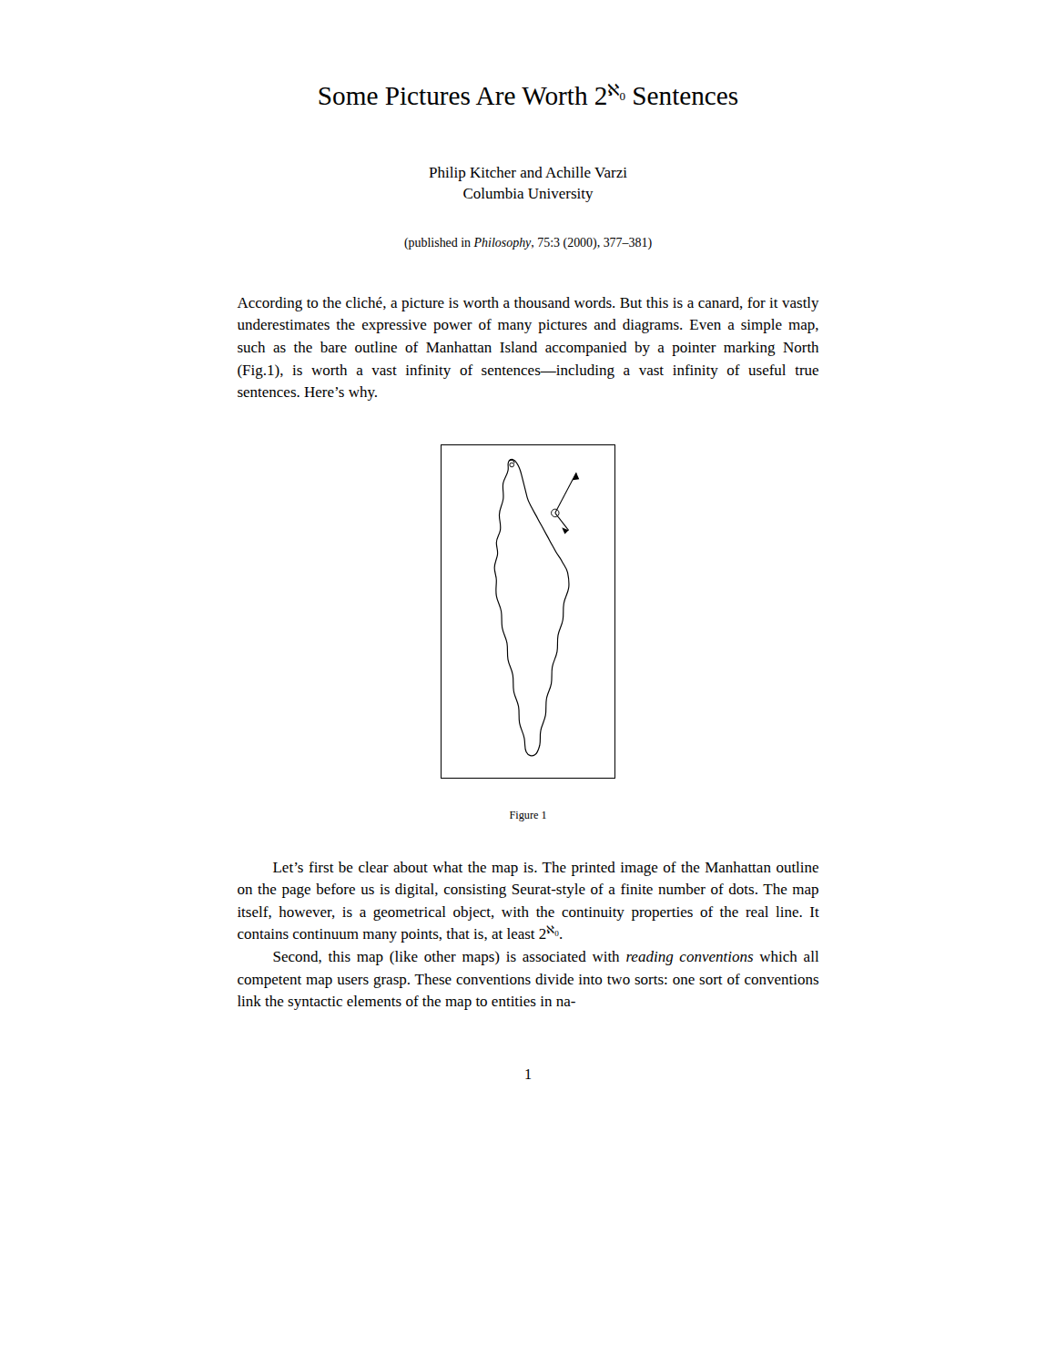Some Pictures Are Worth 2ℵ0 Sentences
Philip Kitcher and Achille Varzi
Columbia University
(published in Philosophy, 75:3 (2000), 377–381)
According to the cliché, a picture is worth a thousand words. But this is a canard, for it vastly underestimates the expressive power of many pictures and diagrams. Even a simple map, such as the bare outline of Manhattan Island accompanied by a pointer marking North (Fig.1), is worth a vast infinity of sentences—including a vast infinity of useful true sentences. Here’s why.
Figure 1
Let’s first be clear about what the map is. The printed image of the Manhattan outline on the page before us is digital, consisting Seurat-style of a finite number of dots. The map itself, however, is a geometrical object, with the continuity properties of the real line. It contains continuum many points, that is, at least 2ℵ0.
Second, this map (like other maps) is associated with reading conventions which all competent map users grasp. These conventions divide into two sorts: one sort of conventions link the syntactic elements of the map to entities in na-
1